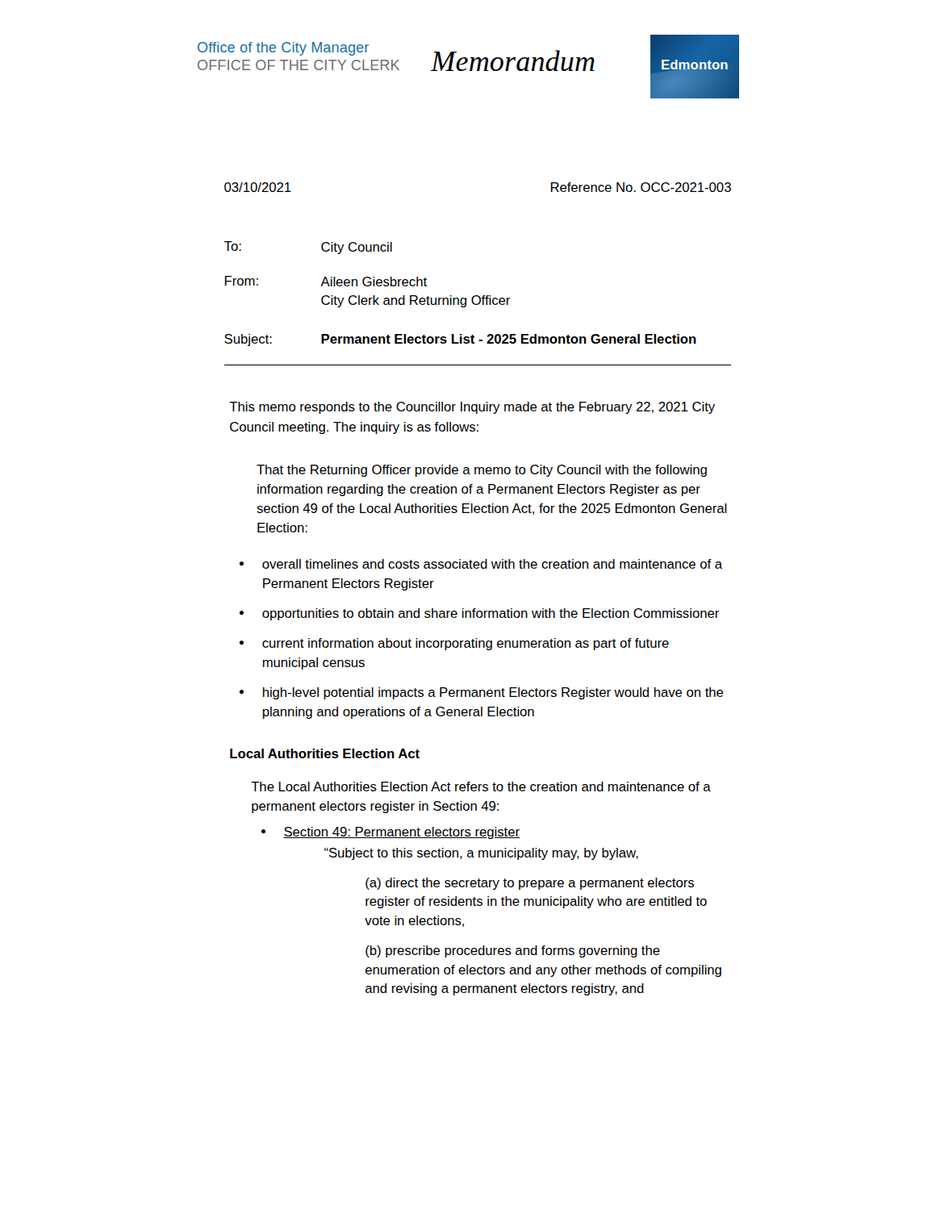Office of the City Manager
OFFICE OF THE CITY CLERK
Memorandum
Edmonton
03/10/2021 Reference No. OCC-2021-003
To:
City Council
From:
Aileen Giesbrecht
City Clerk and Returning Officer
Subject:
Permanent Electors List - 2025 Edmonton General Election
This memo responds to the Councillor Inquiry made at the February 22, 2021 City Council meeting. The inquiry is as follows:
That the Returning Officer provide a memo to City Council with the following information regarding the creation of a Permanent Electors Register as per section 49 of the Local Authorities Election Act, for the 2025 Edmonton General Election:
overall timelines and costs associated with the creation and maintenance of a Permanent Electors Register
opportunities to obtain and share information with the Election Commissioner
current information about incorporating enumeration as part of future municipal census
high-level potential impacts a Permanent Electors Register would have on the planning and operations of a General Election
Local Authorities Election Act
The Local Authorities Election Act refers to the creation and maintenance of a permanent electors register in Section 49:
Section 49: Permanent electors register
“Subject to this section, a municipality may, by bylaw,
(a) direct the secretary to prepare a permanent electors register of residents in the municipality who are entitled to vote in elections,
(b) prescribe procedures and forms governing the enumeration of electors and any other methods of compiling and revising a permanent electors registry, and